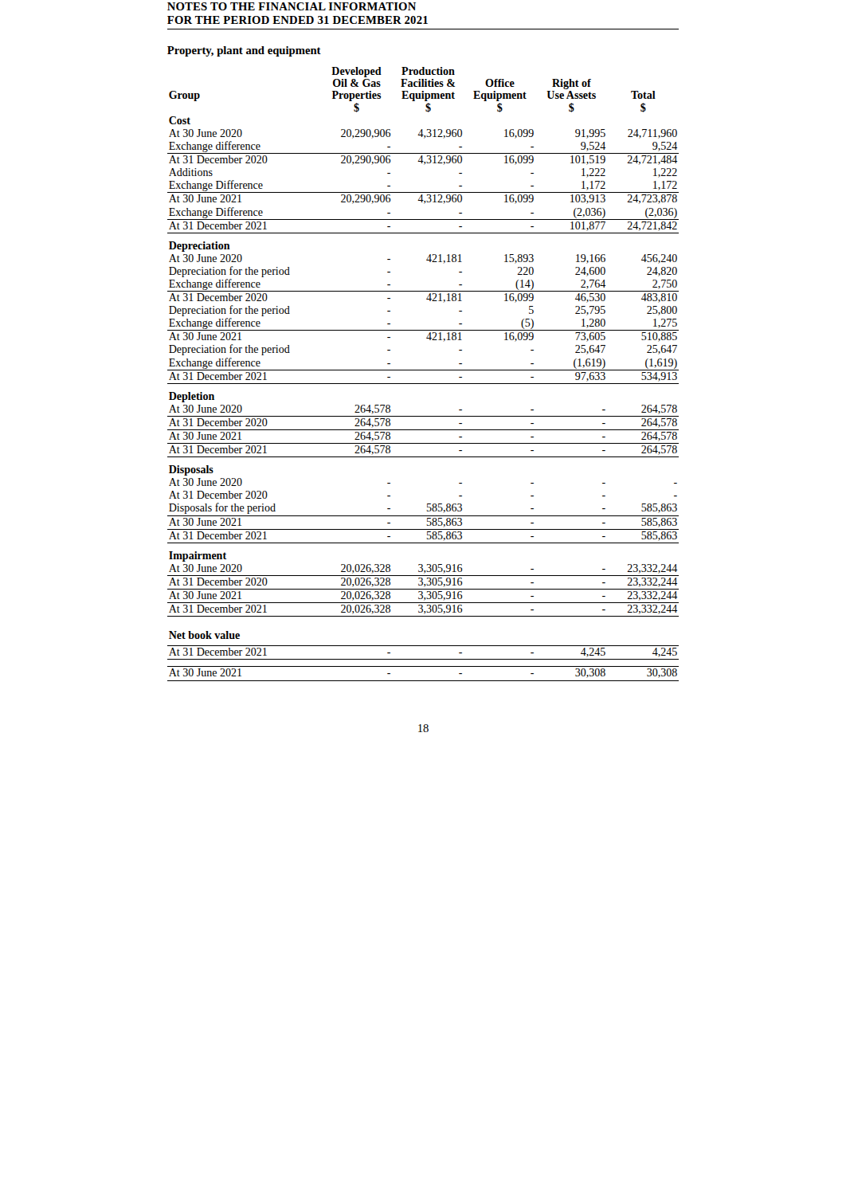NOTES TO THE FINANCIAL INFORMATION
FOR THE PERIOD ENDED 31 DECEMBER 2021
Property, plant and equipment
| | Developed Oil & Gas | Production Facilities & | Office | Right of | |
| --- | --- | --- | --- | --- | --- |
| Group | Properties | Equipment | Equipment | Use Assets | Total |
| | $ | $ | $ | $ | $ |
| Cost | | | | | |
| At 30 June 2020 | 20,290,906 | 4,312,960 | 16,099 | 91,995 | 24,711,960 |
| Exchange difference | - | - | - | 9,524 | 9,524 |
| At 31 December 2020 | 20,290,906 | 4,312,960 | 16,099 | 101,519 | 24,721,484 |
| Additions | - | - | - | 1,222 | 1,222 |
| Exchange Difference | - | - | - | 1,172 | 1,172 |
| At 30 June 2021 | 20,290,906 | 4,312,960 | 16,099 | 103,913 | 24,723,878 |
| Exchange Difference | - | - | - | (2,036) | (2,036) |
| At 31 December 2021 | - | - | - | 101,877 | 24,721,842 |
| Depreciation | | | | | |
| At 30 June 2020 | - | 421,181 | 15,893 | 19,166 | 456,240 |
| Depreciation for the period | - | - | 220 | 24,600 | 24,820 |
| Exchange difference | - | - | (14) | 2,764 | 2,750 |
| At 31 December 2020 | - | 421,181 | 16,099 | 46,530 | 483,810 |
| Depreciation for the period | - | - | 5 | 25,795 | 25,800 |
| Exchange difference | - | - | (5) | 1,280 | 1,275 |
| At 30 June 2021 | - | 421,181 | 16,099 | 73,605 | 510,885 |
| Depreciation for the period | - | - | - | 25,647 | 25,647 |
| Exchange difference | - | - | - | (1,619) | (1,619) |
| At 31 December 2021 | - | - | - | 97,633 | 534,913 |
| Depletion | | | | | |
| At 30 June 2020 | 264,578 | - | - | - | 264,578 |
| At 31 December 2020 | 264,578 | - | - | - | 264,578 |
| At 30 June 2021 | 264,578 | - | - | - | 264,578 |
| At 31 December 2021 | 264,578 | - | - | - | 264,578 |
| Disposals | | | | | |
| At 30 June 2020 | - | - | - | - | - |
| At 31 December 2020 | - | - | - | - | - |
| Disposals for the period | - | 585,863 | - | - | 585,863 |
| At 30 June 2021 | - | 585,863 | - | - | 585,863 |
| At 31 December 2021 | - | 585,863 | - | - | 585,863 |
| Impairment | | | | | |
| At 30 June 2020 | 20,026,328 | 3,305,916 | - | - | 23,332,244 |
| At 31 December 2020 | 20,026,328 | 3,305,916 | - | - | 23,332,244 |
| At 30 June 2021 | 20,026,328 | 3,305,916 | - | - | 23,332,244 |
| At 31 December 2021 | 20,026,328 | 3,305,916 | - | - | 23,332,244 |
| Net book value | | | | | |
| At 31 December 2021 | - | - | - | 4,245 | 4,245 |
| At 30 June 2021 | - | - | - | 30,308 | 30,308 |
18